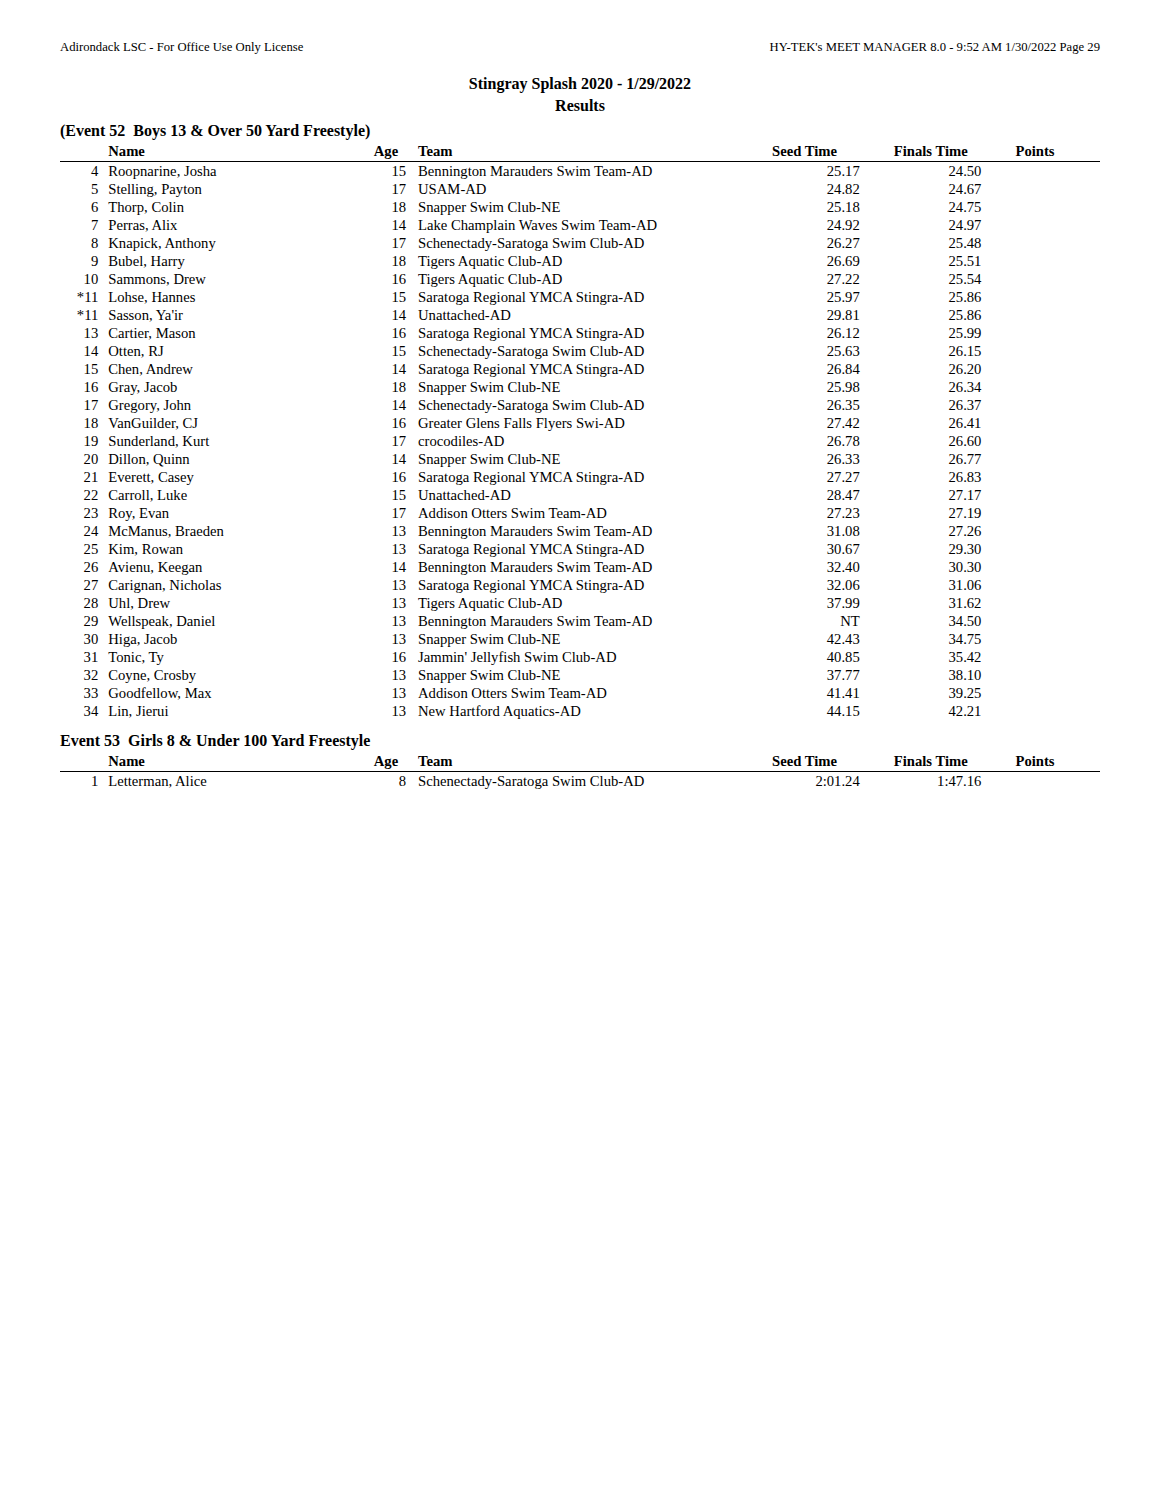Adirondack LSC - For Office Use Only License
HY-TEK's MEET MANAGER 8.0 - 9:52 AM 1/30/2022 Page 29
Stingray Splash 2020 - 1/29/2022
Results
(Event 52 Boys 13 & Over 50 Yard Freestyle)
| | Name | Age | Team | Seed Time | Finals Time | Points |
| --- | --- | --- | --- | --- | --- | --- |
| 4 | Roopnarine, Josha | 15 | Bennington Marauders Swim Team-AD | 25.17 | 24.50 | |
| 5 | Stelling, Payton | 17 | USAM-AD | 24.82 | 24.67 | |
| 6 | Thorp, Colin | 18 | Snapper Swim Club-NE | 25.18 | 24.75 | |
| 7 | Perras, Alix | 14 | Lake Champlain Waves Swim Team-AD | 24.92 | 24.97 | |
| 8 | Knapick, Anthony | 17 | Schenectady-Saratoga Swim Club-AD | 26.27 | 25.48 | |
| 9 | Bubel, Harry | 18 | Tigers Aquatic Club-AD | 26.69 | 25.51 | |
| 10 | Sammons, Drew | 16 | Tigers Aquatic Club-AD | 27.22 | 25.54 | |
| *11 | Lohse, Hannes | 15 | Saratoga Regional YMCA Stingra-AD | 25.97 | 25.86 | |
| *11 | Sasson, Ya'ir | 14 | Unattached-AD | 29.81 | 25.86 | |
| 13 | Cartier, Mason | 16 | Saratoga Regional YMCA Stingra-AD | 26.12 | 25.99 | |
| 14 | Otten, RJ | 15 | Schenectady-Saratoga Swim Club-AD | 25.63 | 26.15 | |
| 15 | Chen, Andrew | 14 | Saratoga Regional YMCA Stingra-AD | 26.84 | 26.20 | |
| 16 | Gray, Jacob | 18 | Snapper Swim Club-NE | 25.98 | 26.34 | |
| 17 | Gregory, John | 14 | Schenectady-Saratoga Swim Club-AD | 26.35 | 26.37 | |
| 18 | VanGuilder, CJ | 16 | Greater Glens Falls Flyers Swi-AD | 27.42 | 26.41 | |
| 19 | Sunderland, Kurt | 17 | crocodiles-AD | 26.78 | 26.60 | |
| 20 | Dillon, Quinn | 14 | Snapper Swim Club-NE | 26.33 | 26.77 | |
| 21 | Everett, Casey | 16 | Saratoga Regional YMCA Stingra-AD | 27.27 | 26.83 | |
| 22 | Carroll, Luke | 15 | Unattached-AD | 28.47 | 27.17 | |
| 23 | Roy, Evan | 17 | Addison Otters Swim Team-AD | 27.23 | 27.19 | |
| 24 | McManus, Braeden | 13 | Bennington Marauders Swim Team-AD | 31.08 | 27.26 | |
| 25 | Kim, Rowan | 13 | Saratoga Regional YMCA Stingra-AD | 30.67 | 29.30 | |
| 26 | Avienu, Keegan | 14 | Bennington Marauders Swim Team-AD | 32.40 | 30.30 | |
| 27 | Carignan, Nicholas | 13 | Saratoga Regional YMCA Stingra-AD | 32.06 | 31.06 | |
| 28 | Uhl, Drew | 13 | Tigers Aquatic Club-AD | 37.99 | 31.62 | |
| 29 | Wellspeak, Daniel | 13 | Bennington Marauders Swim Team-AD | NT | 34.50 | |
| 30 | Higa, Jacob | 13 | Snapper Swim Club-NE | 42.43 | 34.75 | |
| 31 | Tonic, Ty | 16 | Jammin' Jellyfish Swim Club-AD | 40.85 | 35.42 | |
| 32 | Coyne, Crosby | 13 | Snapper Swim Club-NE | 37.77 | 38.10 | |
| 33 | Goodfellow, Max | 13 | Addison Otters Swim Team-AD | 41.41 | 39.25 | |
| 34 | Lin, Jierui | 13 | New Hartford Aquatics-AD | 44.15 | 42.21 | |
Event 53 Girls 8 & Under 100 Yard Freestyle
| | Name | Age | Team | Seed Time | Finals Time | Points |
| --- | --- | --- | --- | --- | --- | --- |
| 1 | Letterman, Alice | 8 | Schenectady-Saratoga Swim Club-AD | 2:01.24 | 1:47.16 | |